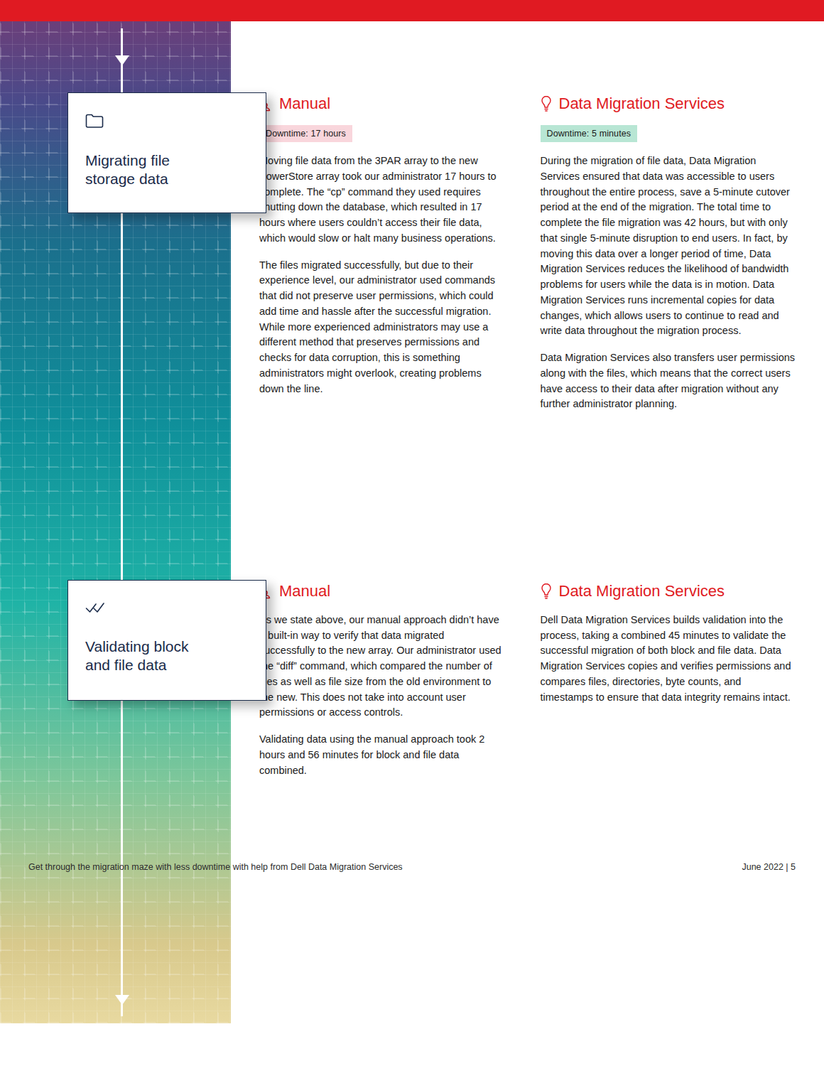Migrating file
storage data
Manual
Downtime: 17 hours
Moving file data from the 3PAR array to the new PowerStore array took our administrator 17 hours to complete. The “cp” command they used requires shutting down the database, which resulted in 17 hours where users couldn’t access their file data, which would slow or halt many business operations.
The files migrated successfully, but due to their experience level, our administrator used commands that did not preserve user permissions, which could add time and hassle after the successful migration. While more experienced administrators may use a different method that preserves permissions and checks for data corruption, this is something administrators might overlook, creating problems down the line.
Data Migration Services
Downtime: 5 minutes
During the migration of file data, Data Migration Services ensured that data was accessible to users throughout the entire process, save a 5-minute cutover period at the end of the migration. The total time to complete the file migration was 42 hours, but with only that single 5-minute disruption to end users. In fact, by moving this data over a longer period of time, Data Migration Services reduces the likelihood of bandwidth problems for users while the data is in motion. Data Migration Services runs incremental copies for data changes, which allows users to continue to read and write data throughout the migration process.
Data Migration Services also transfers user permissions along with the files, which means that the correct users have access to their data after migration without any further administrator planning.
Validating block
and file data
Manual
As we state above, our manual approach didn’t have a built-in way to verify that data migrated successfully to the new array. Our administrator used the “diff” command, which compared the number of files as well as file size from the old environment to the new. This does not take into account user permissions or access controls.
Validating data using the manual approach took 2 hours and 56 minutes for block and file data combined.
Data Migration Services
Dell Data Migration Services builds validation into the process, taking a combined 45 minutes to validate the successful migration of both block and file data. Data Migration Services copies and verifies permissions and compares files, directories, byte counts, and timestamps to ensure that data integrity remains intact.
Get through the migration maze with less downtime with help from Dell Data Migration Services
June 2022 | 5